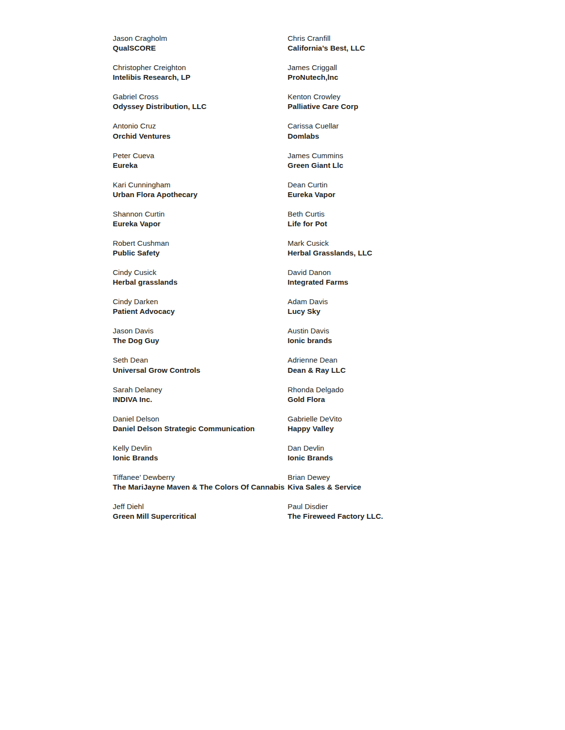Jason Cragholm QualSCORE
Christopher Creighton Intelibis Research, LP
Gabriel Cross Odyssey Distribution, LLC
Antonio Cruz Orchid Ventures
Peter Cueva Eureka
Kari Cunningham Urban Flora Apothecary
Shannon Curtin Eureka Vapor
Robert Cushman Public Safety
Cindy Cusick Herbal grasslands
Cindy Darken Patient Advocacy
Jason Davis The Dog Guy
Seth Dean Universal Grow Controls
Sarah Delaney INDIVA Inc.
Daniel Delson Daniel Delson Strategic Communication
Kelly Devlin Ionic Brands
Tiffanee’ Dewberry The MariJayne Maven & The Colors Of Cannabis
Jeff Diehl Green Mill Supercritical
Chris Cranfill California’s Best, LLC
James Criggall ProNutech,lnc
Kenton Crowley Palliative Care Corp
Carissa Cuellar Domlabs
James Cummins Green Giant Llc
Dean Curtin Eureka Vapor
Beth Curtis Life for Pot
Mark Cusick Herbal Grasslands, LLC
David Danon Integrated Farms
Adam Davis Lucy Sky
Austin Davis Ionic brands
Adrienne Dean Dean & Ray LLC
Rhonda Delgado Gold Flora
Gabrielle DeVito Happy Valley
Dan Devlin Ionic Brands
Brian Dewey Kiva Sales & Service
Paul Disdier The Fireweed Factory LLC.